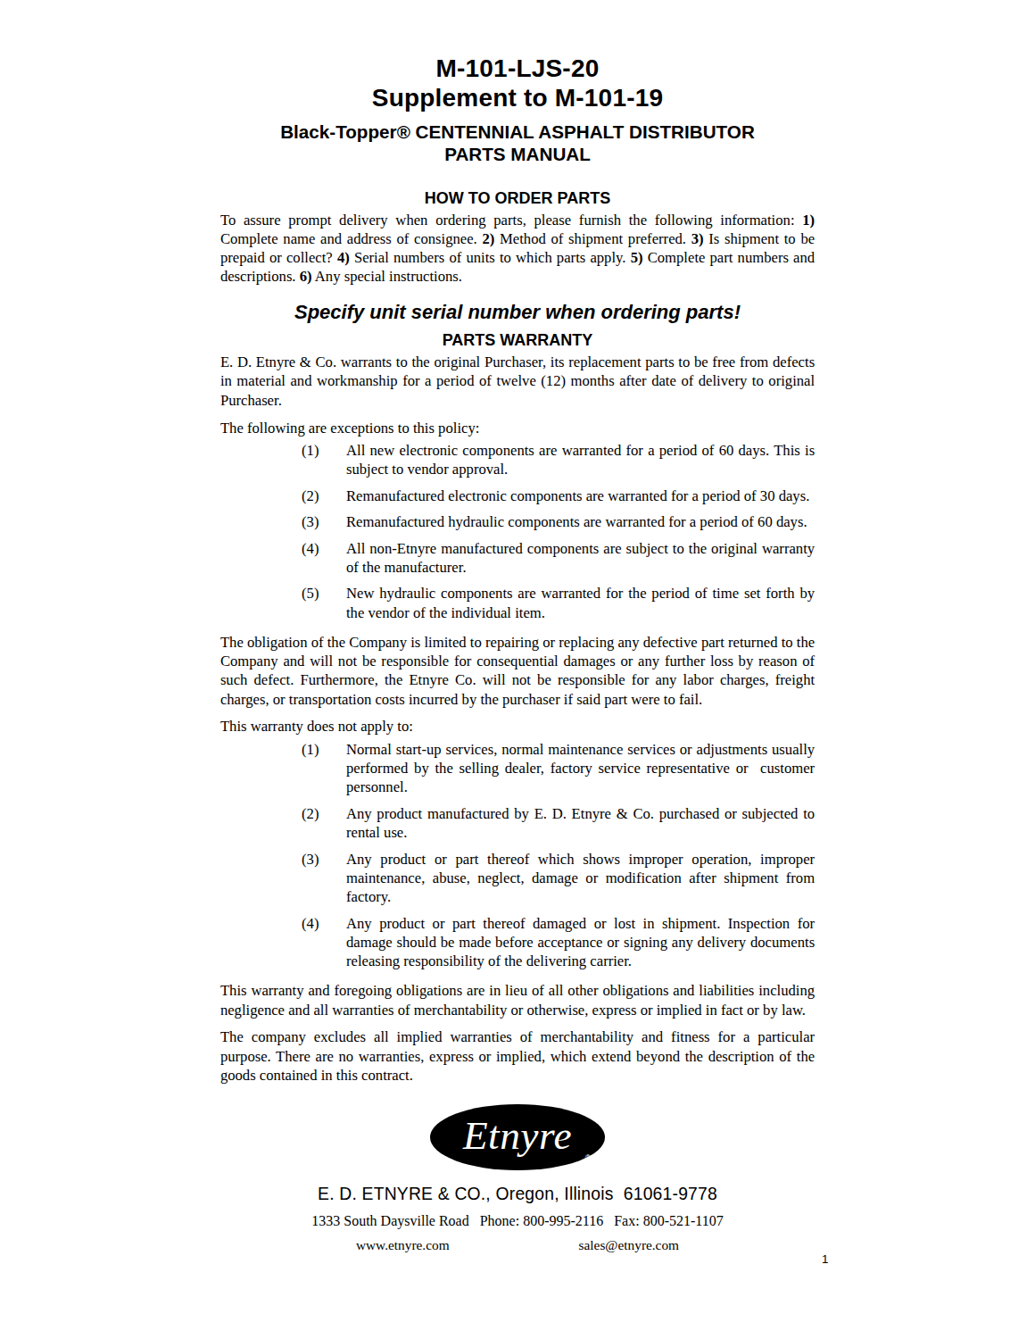M-101-LJS-20Supplement to M-101-19
Black-Topper® CENTENNIAL ASPHALT DISTRIBUTOR
PARTS MANUAL
HOW TO ORDER PARTS
To assure prompt delivery when ordering parts, please furnish the following information: 1) Complete name and address of consignee. 2) Method of shipment preferred. 3) Is shipment to be prepaid or collect? 4) Serial numbers of units to which parts apply. 5) Complete part numbers and descriptions. 6) Any special instructions.
Specify unit serial number when ordering parts!
PARTS WARRANTY
E. D. Etnyre & Co. warrants to the original Purchaser, its replacement parts to be free from defects in material and workmanship for a period of twelve (12) months after date of delivery to original Purchaser.
The following are exceptions to this policy:
(1) All new electronic components are warranted for a period of 60 days. This is subject to vendor approval.
(2) Remanufactured electronic components are warranted for a period of 30 days.
(3) Remanufactured hydraulic components are warranted for a period of 60 days.
(4) All non-Etnyre manufactured components are subject to the original warranty of the manufacturer.
(5) New hydraulic components are warranted for the period of time set forth by the vendor of the individual item.
The obligation of the Company is limited to repairing or replacing any defective part returned to the Company and will not be responsible for consequential damages or any further loss by reason of such defect. Furthermore, the Etnyre Co. will not be responsible for any labor charges, freight charges, or transportation costs incurred by the purchaser if said part were to fail.
This warranty does not apply to:
(1) Normal start-up services, normal maintenance services or adjustments usually performed by the selling dealer, factory service representative or customer personnel.
(2) Any product manufactured by E. D. Etnyre & Co. purchased or subjected to rental use.
(3) Any product or part thereof which shows improper operation, improper maintenance, abuse, neglect, damage or modification after shipment from factory.
(4) Any product or part thereof damaged or lost in shipment. Inspection for damage should be made before acceptance or signing any delivery documents releasing responsibility of the delivering carrier.
This warranty and foregoing obligations are in lieu of all other obligations and liabilities including negligence and all warranties of merchantability or otherwise, express or implied in fact or by law.
The company excludes all implied warranties of merchantability and fitness for a particular purpose. There are no warranties, express or implied, which extend beyond the description of the goods contained in this contract.
Etnyre ®
E. D. ETNYRE & CO., Oregon, Illinois 61061-9778
1333 South Daysville Road Phone: 800-995-2116 Fax: 800-521-1107
www.etnyre.com sales@etnyre.com
1